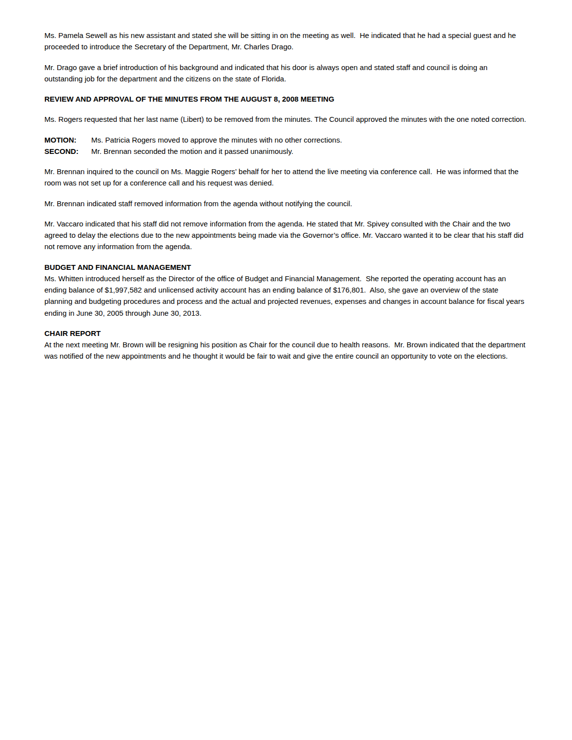Ms. Pamela Sewell as his new assistant and stated she will be sitting in on the meeting as well. He indicated that he had a special guest and he proceeded to introduce the Secretary of the Department, Mr. Charles Drago.
Mr. Drago gave a brief introduction of his background and indicated that his door is always open and stated staff and council is doing an outstanding job for the department and the citizens on the state of Florida.
Review and Approval of the Minutes from the August 8, 2008 Meeting
Ms. Rogers requested that her last name (Libert) to be removed from the minutes. The Council approved the minutes with the one noted correction.
MOTION:
Ms. Patricia Rogers moved to approve the minutes with no other corrections.
SECOND:
Mr. Brennan seconded the motion and it passed unanimously.
Mr. Brennan inquired to the council on Ms. Maggie Rogers’ behalf for her to attend the live meeting via conference call. He was informed that the room was not set up for a conference call and his request was denied.
Mr. Brennan indicated staff removed information from the agenda without notifying the council.
Mr. Vaccaro indicated that his staff did not remove information from the agenda. He stated that Mr. Spivey consulted with the Chair and the two agreed to delay the elections due to the new appointments being made via the Governor’s office. Mr. Vaccaro wanted it to be clear that his staff did not remove any information from the agenda.
Budget and Financial Management
Ms. Whitten introduced herself as the Director of the office of Budget and Financial Management. She reported the operating account has an ending balance of $1,997,582 and unlicensed activity account has an ending balance of $176,801. Also, she gave an overview of the state planning and budgeting procedures and process and the actual and projected revenues, expenses and changes in account balance for fiscal years ending in June 30, 2005 through June 30, 2013.
Chair Report
At the next meeting Mr. Brown will be resigning his position as Chair for the council due to health reasons. Mr. Brown indicated that the department was notified of the new appointments and he thought it would be fair to wait and give the entire council an opportunity to vote on the elections.